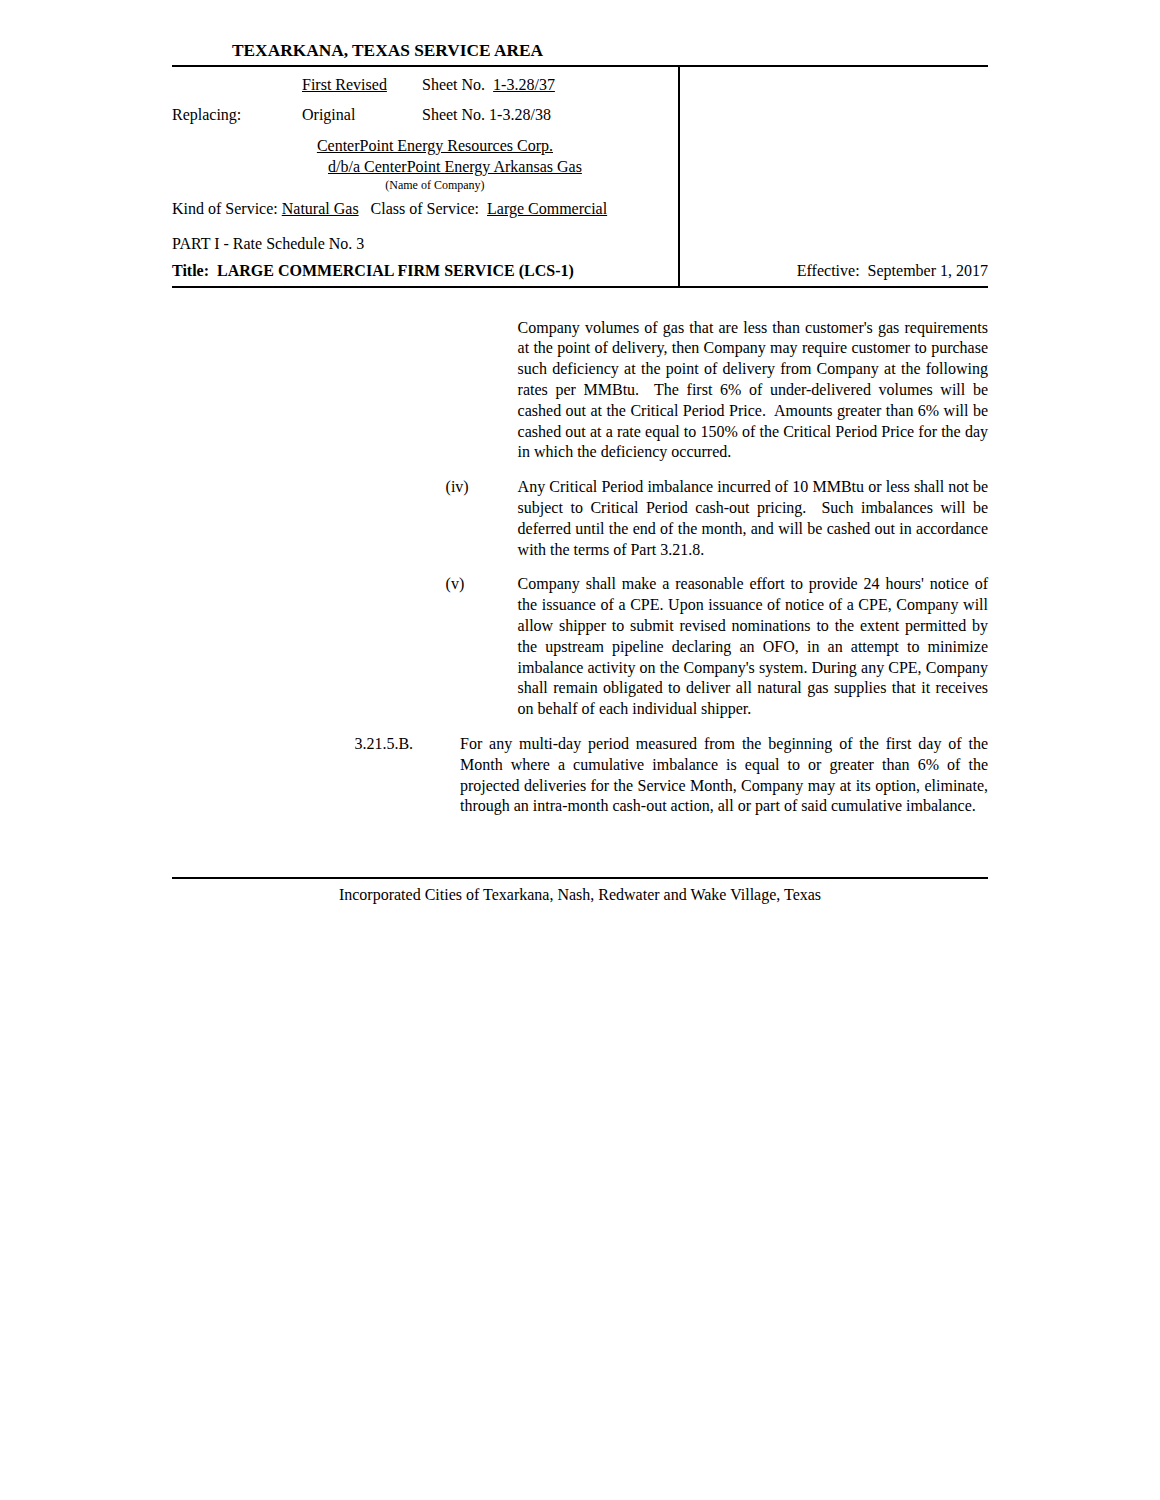TEXARKANA, TEXAS SERVICE AREA
First Revised Sheet No. 1-3.28/37
Replacing: Original Sheet No. 1-3.28/38
CenterPoint Energy Resources Corp.
d/b/a CenterPoint Energy Arkansas Gas (Name of Company)
Kind of Service: Natural Gas Class of Service: Large Commercial
PART I - Rate Schedule No. 3
Title: LARGE COMMERCIAL FIRM SERVICE (LCS-1)
Effective: September 1, 2017
Company volumes of gas that are less than customer's gas requirements at the point of delivery, then Company may require customer to purchase such deficiency at the point of delivery from Company at the following rates per MMBtu. The first 6% of under-delivered volumes will be cashed out at the Critical Period Price. Amounts greater than 6% will be cashed out at a rate equal to 150% of the Critical Period Price for the day in which the deficiency occurred.
(iv)
Any Critical Period imbalance incurred of 10 MMBtu or less shall not be subject to Critical Period cash-out pricing. Such imbalances will be deferred until the end of the month, and will be cashed out in accordance with the terms of Part 3.21.8.
(v)
Company shall make a reasonable effort to provide 24 hours' notice of the issuance of a CPE. Upon issuance of notice of a CPE, Company will allow shipper to submit revised nominations to the extent permitted by the upstream pipeline declaring an OFO, in an attempt to minimize imbalance activity on the Company's system. During any CPE, Company shall remain obligated to deliver all natural gas supplies that it receives on behalf of each individual shipper.
3.21.5.B.
For any multi-day period measured from the beginning of the first day of the Month where a cumulative imbalance is equal to or greater than 6% of the projected deliveries for the Service Month, Company may at its option, eliminate, through an intra-month cash-out action, all or part of said cumulative imbalance.
Incorporated Cities of Texarkana, Nash, Redwater and Wake Village, Texas